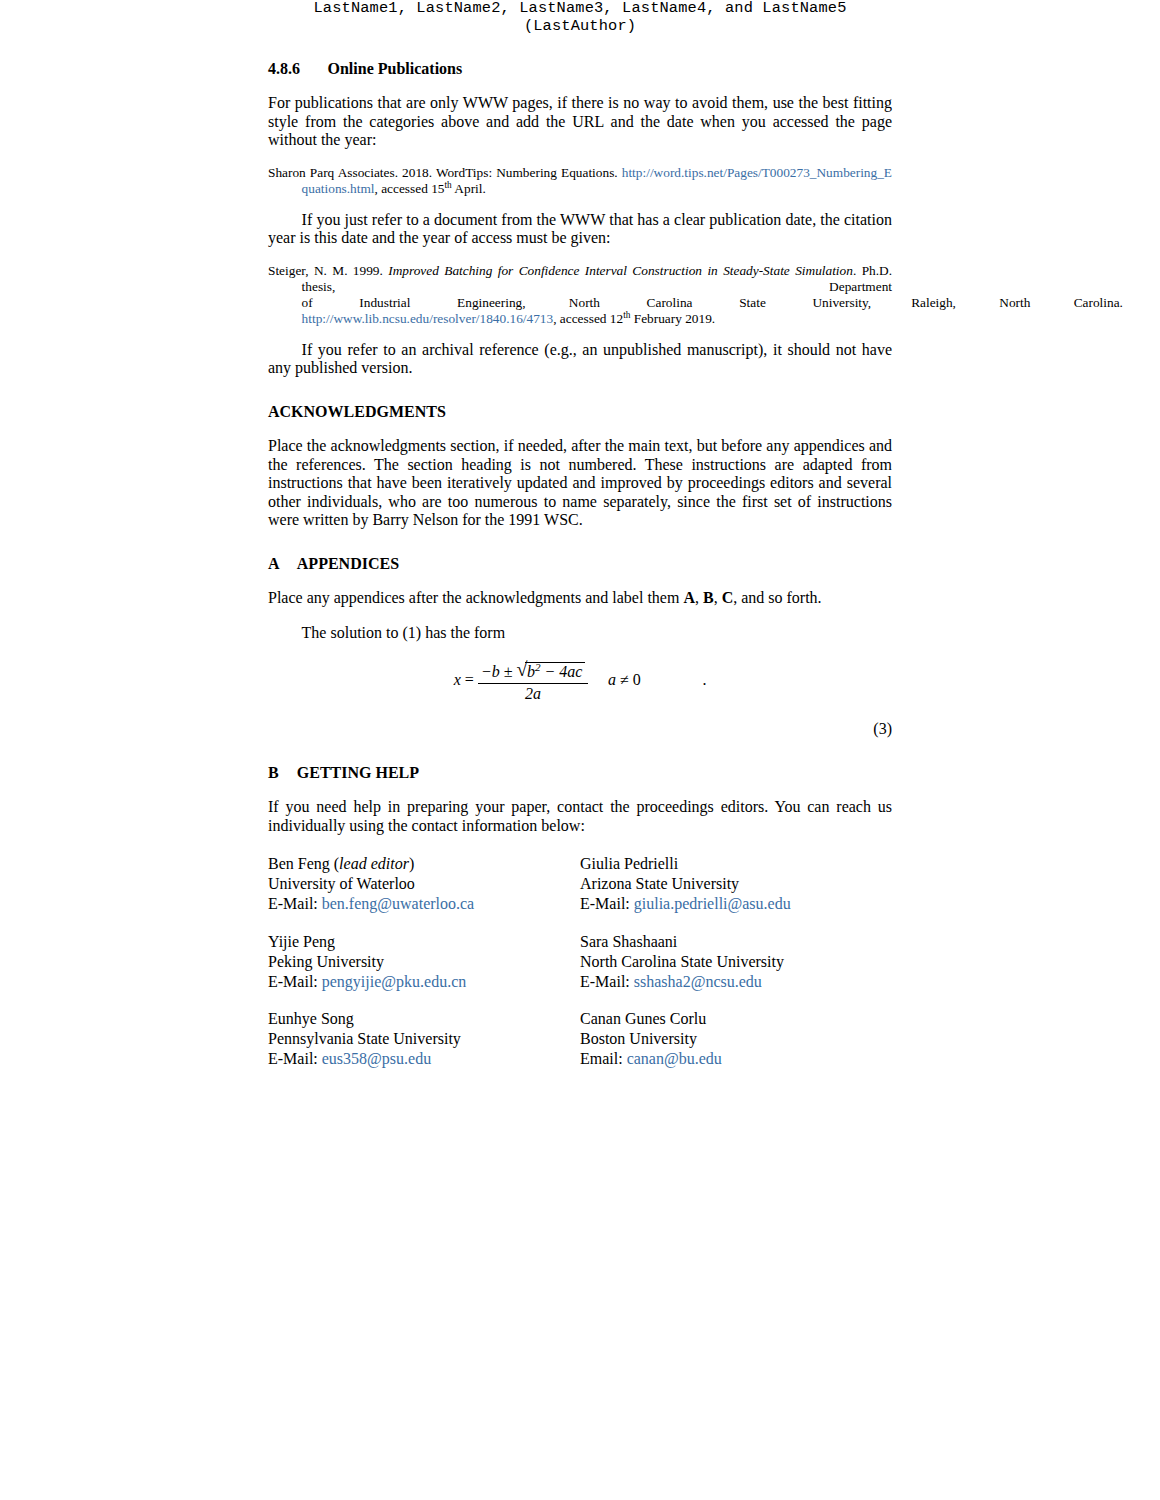LastName1, LastName2, LastName3, LastName4, and LastName5 (LastAuthor)
4.8.6 Online Publications
For publications that are only WWW pages, if there is no way to avoid them, use the best fitting style from the categories above and add the URL and the date when you accessed the page without the year:
Sharon Parq Associates. 2018. WordTips: Numbering Equations. http://word.tips.net/Pages/T000273_Numbering_Equations.html, accessed 15th April.
If you just refer to a document from the WWW that has a clear publication date, the citation year is this date and the year of access must be given:
Steiger, N. M. 1999. Improved Batching for Confidence Interval Construction in Steady-State Simulation. Ph.D. thesis, Department of Industrial Engineering, North Carolina State University, Raleigh, North Carolina. http://www.lib.ncsu.edu/resolver/1840.16/4713, accessed 12th February 2019.
If you refer to an archival reference (e.g., an unpublished manuscript), it should not have any published version.
Acknowledgments
Place the acknowledgments section, if needed, after the main text, but before any appendices and the references. The section heading is not numbered. These instructions are adapted from instructions that have been iteratively updated and improved by proceedings editors and several other individuals, who are too numerous to name separately, since the first set of instructions were written by Barry Nelson for the 1991 WSC.
AAPPENDICES
Place any appendices after the acknowledgments and label them A, B, C, and so forth.
The solution to (1) has the form
x = −b ± b2 − 4ac 2a a ≠ 0 .
(3)
BGETTING HELP
If you need help in preparing your paper, contact the proceedings editors. You can reach us individually using the contact information below:
| Ben Feng ( lead editor ) University of Waterloo E-Mail: ben.feng@uwaterloo.ca | Giulia Pedrielli Arizona State University E-Mail: giulia.pedrielli@asu.edu |
| Yijie Peng Peking University E-Mail: pengyijie@pku.edu.cn | Sara Shashaani North Carolina State University E-Mail: sshasha2@ncsu.edu |
| Eunhye Song Pennsylvania State University E-Mail: eus358@psu.edu | Canan Gunes Corlu Boston University Email: canan@bu.edu |